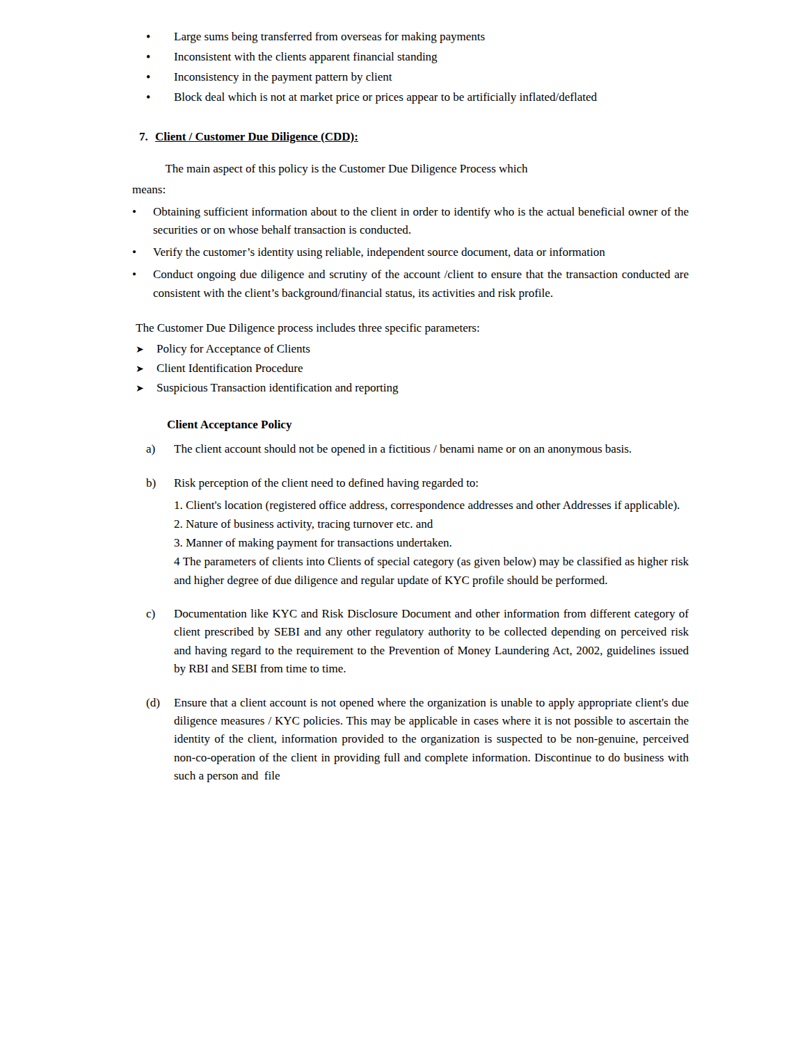Large sums being transferred from overseas for making payments
Inconsistent with the clients apparent financial standing
Inconsistency in the payment pattern by client
Block deal which is not at market price or prices appear to be artificially inflated/deflated
7. Client / Customer Due Diligence (CDD):
The main aspect of this policy is the Customer Due Diligence Process which
means:
Obtaining sufficient information about to the client in order to identify who is the actual beneficial owner of the securities or on whose behalf transaction is conducted.
Verify the customer’s identity using reliable, independent source document, data or information
Conduct ongoing due diligence and scrutiny of the account /client to ensure that the transaction conducted are consistent with the client’s background/financial status, its activities and risk profile.
The Customer Due Diligence process includes three specific parameters:
Policy for Acceptance of Clients
Client Identification Procedure
Suspicious Transaction identification and reporting
Client Acceptance Policy
a) The client account should not be opened in a fictitious / benami name or on an anonymous basis.
b) Risk perception of the client need to defined having regarded to:
1. Client's location (registered office address, correspondence addresses and other Addresses if applicable).
2. Nature of business activity, tracing turnover etc. and
3. Manner of making payment for transactions undertaken.
4 The parameters of clients into Clients of special category (as given below) may be classified as higher risk and higher degree of due diligence and regular update of KYC profile should be performed.
c) Documentation like KYC and Risk Disclosure Document and other information from different category of client prescribed by SEBI and any other regulatory authority to be collected depending on perceived risk and having regard to the requirement to the Prevention of Money Laundering Act, 2002, guidelines issued by RBI and SEBI from time to time.
(d) Ensure that a client account is not opened where the organization is unable to apply appropriate client's due diligence measures / KYC policies. This may be applicable in cases where it is not possible to ascertain the identity of the client, information provided to the organization is suspected to be non-genuine, perceived non-co-operation of the client in providing full and complete information. Discontinue to do business with such a person and file